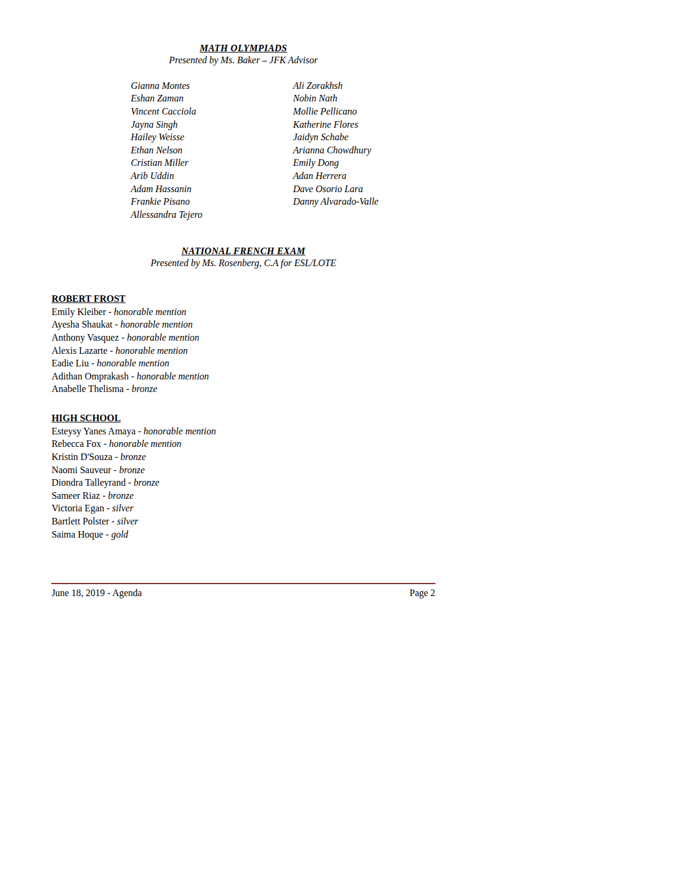MATH OLYMPIADS
Presented by Ms. Baker – JFK Advisor
Gianna Montes
Eshan Zaman
Vincent Cacciola
Jayna Singh
Hailey Weisse
Ethan Nelson
Cristian Miller
Arib Uddin
Adam Hassanin
Frankie Pisano
Allessandra Tejero
Ali Zorakhsh
Nobin Nath
Mollie Pellicano
Katherine Flores
Jaidyn Schabe
Arianna Chowdhury
Emily Dong
Adan Herrera
Dave Osorio Lara
Danny Alvarado-Valle
NATIONAL FRENCH EXAM
Presented by Ms. Rosenberg, C.A for ESL/LOTE
ROBERT FROST
Emily Kleiber - honorable mention
Ayesha Shaukat - honorable mention
Anthony Vasquez - honorable mention
Alexis Lazarte - honorable mention
Eadie Liu - honorable mention
Adithan Omprakash - honorable mention
Anabelle Thelisma - bronze
HIGH SCHOOL
Esteysy Yanes Amaya - honorable mention
Rebecca Fox - honorable mention
Kristin D'Souza - bronze
Naomi Sauveur - bronze
Diondra Talleyrand - bronze
Sameer Riaz - bronze
Victoria Egan - silver
Bartlett Polster - silver
Saima Hoque - gold
June 18, 2019 - Agenda Page 2